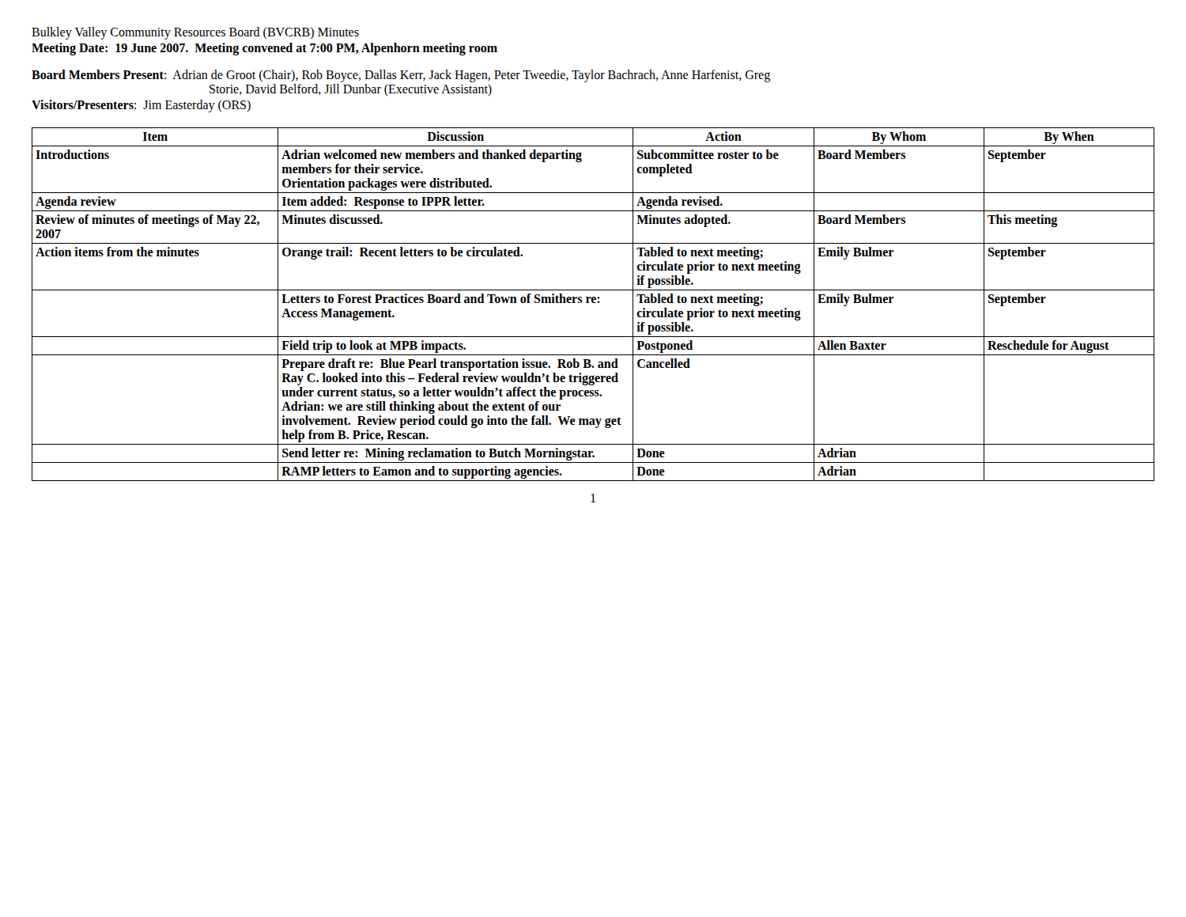Bulkley Valley Community Resources Board (BVCRB) Minutes
Meeting Date: 19 June 2007. Meeting convened at 7:00 PM, Alpenhorn meeting room
Board Members Present: Adrian de Groot (Chair), Rob Boyce, Dallas Kerr, Jack Hagen, Peter Tweedie, Taylor Bachrach, Anne Harfenist, Greg Storie, David Belford, Jill Dunbar (Executive Assistant)
Visitors/Presenters: Jim Easterday (ORS)
| Item | Discussion | Action | By Whom | By When |
| --- | --- | --- | --- | --- |
| Introductions | Adrian welcomed new members and thanked departing members for their service. Orientation packages were distributed. | Subcommittee roster to be completed | Board Members | September |
| Agenda review | Item added: Response to IPPR letter. | Agenda revised. | | |
| Review of minutes of meetings of May 22, 2007 | Minutes discussed. | Minutes adopted. | Board Members | This meeting |
| Action items from the minutes | Orange trail: Recent letters to be circulated. | Tabled to next meeting; circulate prior to next meeting if possible. | Emily Bulmer | September |
| | Letters to Forest Practices Board and Town of Smithers re: Access Management. | Tabled to next meeting; circulate prior to next meeting if possible. | Emily Bulmer | September |
| | Field trip to look at MPB impacts. | Postponed | Allen Baxter | Reschedule for August |
| | Prepare draft re: Blue Pearl transportation issue. Rob B. and Ray C. looked into this – Federal review wouldn’t be triggered under current status, so a letter wouldn’t affect the process. Adrian: we are still thinking about the extent of our involvement. Review period could go into the fall. We may get help from B. Price, Rescan. | Cancelled | | |
| | Send letter re: Mining reclamation to Butch Morningstar. | Done | Adrian | |
| | RAMP letters to Eamon and to supporting agencies. | Done | Adrian | |
1